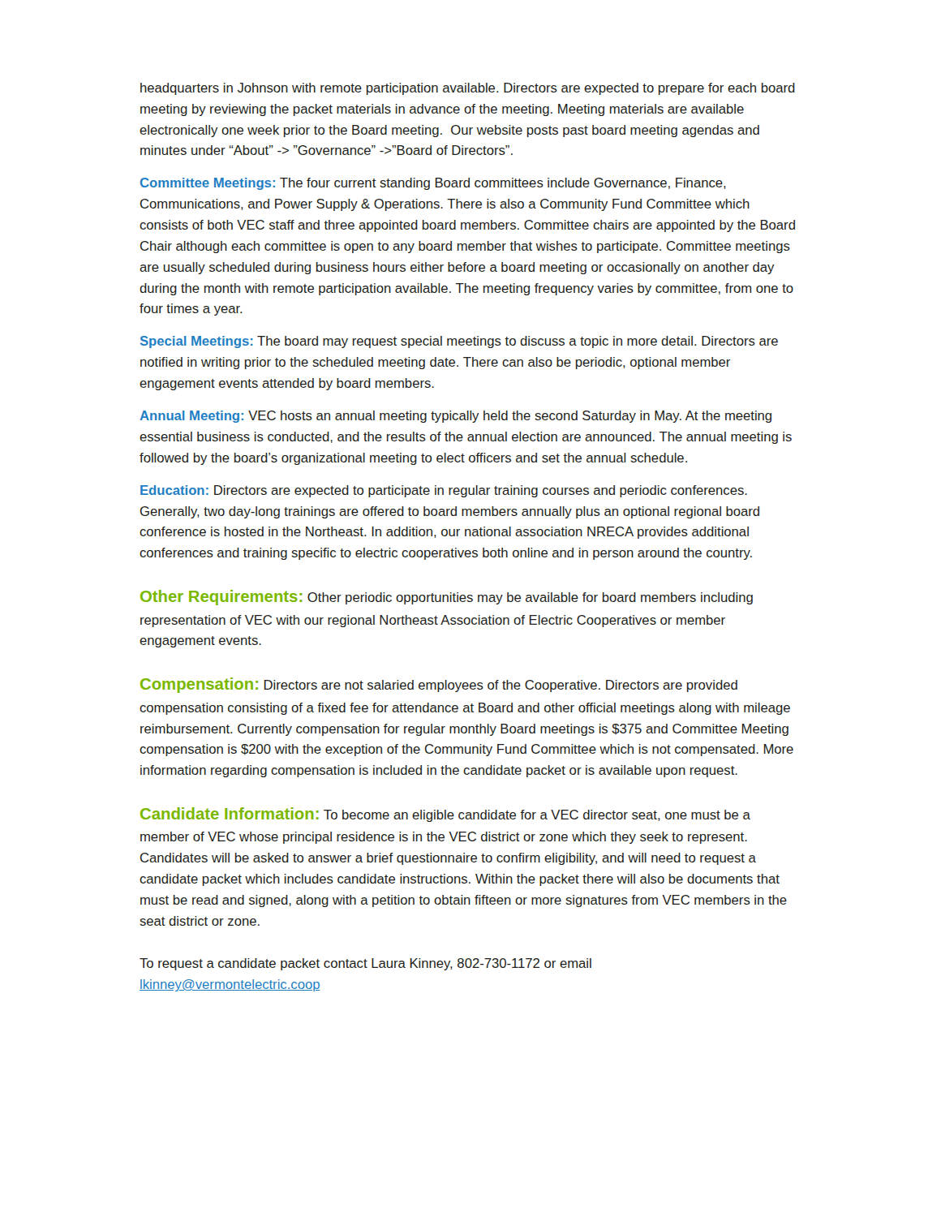headquarters in Johnson with remote participation available. Directors are expected to prepare for each board meeting by reviewing the packet materials in advance of the meeting. Meeting materials are available electronically one week prior to the Board meeting. Our website posts past board meeting agendas and minutes under “About” -> ”Governance” ->”Board of Directors”.
Committee Meetings: The four current standing Board committees include Governance, Finance, Communications, and Power Supply & Operations. There is also a Community Fund Committee which consists of both VEC staff and three appointed board members. Committee chairs are appointed by the Board Chair although each committee is open to any board member that wishes to participate. Committee meetings are usually scheduled during business hours either before a board meeting or occasionally on another day during the month with remote participation available. The meeting frequency varies by committee, from one to four times a year.
Special Meetings: The board may request special meetings to discuss a topic in more detail. Directors are notified in writing prior to the scheduled meeting date. There can also be periodic, optional member engagement events attended by board members.
Annual Meeting: VEC hosts an annual meeting typically held the second Saturday in May. At the meeting essential business is conducted, and the results of the annual election are announced. The annual meeting is followed by the board’s organizational meeting to elect officers and set the annual schedule.
Education: Directors are expected to participate in regular training courses and periodic conferences. Generally, two day-long trainings are offered to board members annually plus an optional regional board conference is hosted in the Northeast. In addition, our national association NRECA provides additional conferences and training specific to electric cooperatives both online and in person around the country.
Other Requirements: Other periodic opportunities may be available for board members including representation of VEC with our regional Northeast Association of Electric Cooperatives or member engagement events.
Compensation: Directors are not salaried employees of the Cooperative. Directors are provided compensation consisting of a fixed fee for attendance at Board and other official meetings along with mileage reimbursement. Currently compensation for regular monthly Board meetings is $375 and Committee Meeting compensation is $200 with the exception of the Community Fund Committee which is not compensated. More information regarding compensation is included in the candidate packet or is available upon request.
Candidate Information: To become an eligible candidate for a VEC director seat, one must be a member of VEC whose principal residence is in the VEC district or zone which they seek to represent. Candidates will be asked to answer a brief questionnaire to confirm eligibility, and will need to request a candidate packet which includes candidate instructions. Within the packet there will also be documents that must be read and signed, along with a petition to obtain fifteen or more signatures from VEC members in the seat district or zone.
To request a candidate packet contact Laura Kinney, 802-730-1172 or email
lkinney@vermontelectric.coop